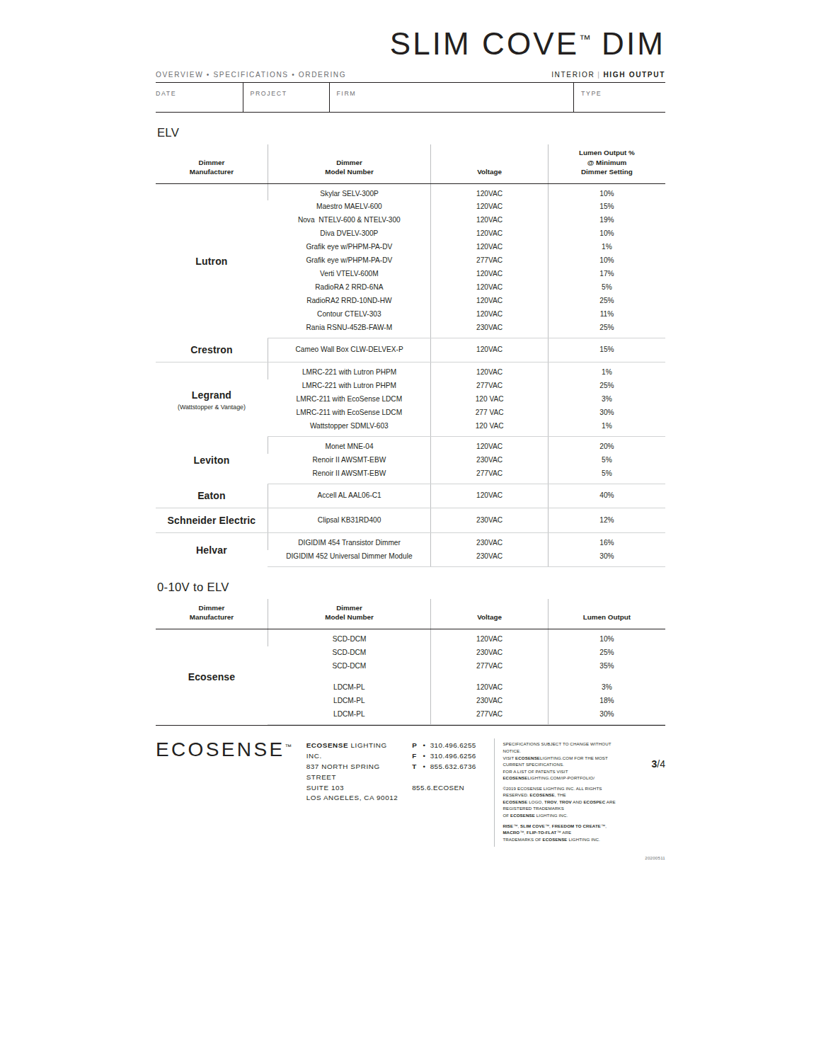SLIM COVE™ DIM
OVERVIEW • SPECIFICATIONS • ORDERING
INTERIOR|HIGH OUTPUT
DATE
PROJECT
FIRM
TYPE
ELV
| Dimmer Manufacturer | Dimmer Model Number | Voltage | Lumen Output % @ Minimum Dimmer Setting |
| --- | --- | --- | --- |
| Lutron | Skylar SELV-300P | 120VAC | 10% |
| Maestro MAELV-600 | 120VAC | 15% |
| Nova NTELV-600 & NTELV-300 | 120VAC | 19% |
| Diva DVELV-300P | 120VAC | 10% |
| Grafik eye w/PHPM-PA-DV | 120VAC | 1% |
| Grafik eye w/PHPM-PA-DV | 277VAC | 10% |
| Verti VTELV-600M | 120VAC | 17% |
| RadioRA 2 RRD-6NA | 120VAC | 5% |
| RadioRA2 RRD-10ND-HW | 120VAC | 25% |
| Contour CTELV-303 | 120VAC | 11% |
| Rania RSNU-452B-FAW-M | 230VAC | 25% |
| Crestron | Cameo Wall Box CLW-DELVEX-P | 120VAC | 15% |
| Legrand (Wattstopper & Vantage) | LMRC-221 with Lutron PHPM | 120VAC | 1% |
| LMRC-221 with Lutron PHPM | 277VAC | 25% |
| LMRC-211 with EcoSense LDCM | 120 VAC | 3% |
| LMRC-211 with EcoSense LDCM | 277 VAC | 30% |
| Wattstopper SDMLV-603 | 120 VAC | 1% |
| Leviton | Monet MNE-04 | 120VAC | 20% |
| Renoir II AWSMT-EBW | 230VAC | 5% |
| Renoir II AWSMT-EBW | 277VAC | 5% |
| Eaton | Accell AL AAL06-C1 | 120VAC | 40% |
| Schneider Electric | Clipsal KB31RD400 | 230VAC | 12% |
| Helvar | DIGIDIM 454 Transistor Dimmer | 230VAC | 16% |
| DIGIDIM 452 Universal Dimmer Module | 230VAC | 30% |
0-10V to ELV
| Dimmer Manufacturer | Dimmer Model Number | Voltage | Lumen Output |
| --- | --- | --- | --- |
| Ecosense | SCD-DCM | 120VAC | 10% |
| SCD-DCM | 230VAC | 25% |
| SCD-DCM | 277VAC | 35% |
| LDCM-PL | 120VAC | 3% |
| LDCM-PL | 230VAC | 18% |
| LDCM-PL | 277VAC | 30% |
ECOSENSE™
ECOSENSE LIGHTING INC.
837 NORTH SPRING STREET
SUITE 103
LOS ANGELES, CA 90012
P• 310.496.6255
F• 310.496.6256
T• 855.632.6736
855.6.ECOSEN
SPECIFICATIONS SUBJECT TO CHANGE WITHOUT NOTICE.
VISIT ECOSENSELIGHTING.COM FOR THE MOST CURRENT SPECIFICATIONS.
FOR A LIST OF PATENTS VISIT ECOSENSELIGHTING.COM/IP-PORTFOLIO/
©2019 ECOSENSE LIGHTING INC. ALL RIGHTS RESERVED. ECOSENSE, THE
ECOSENSE LOGO, TROV, TROV AND ECOSPEC ARE REGISTERED TRADEMARKS
OF ECOSENSE LIGHTING INC.
RISE™, SLIM COVE™, FREEDOM TO CREATE™, MACRO™, FLIP-TO-FLAT™ ARE
TRADEMARKS OF ECOSENSE LIGHTING INC.
3/4
20200511